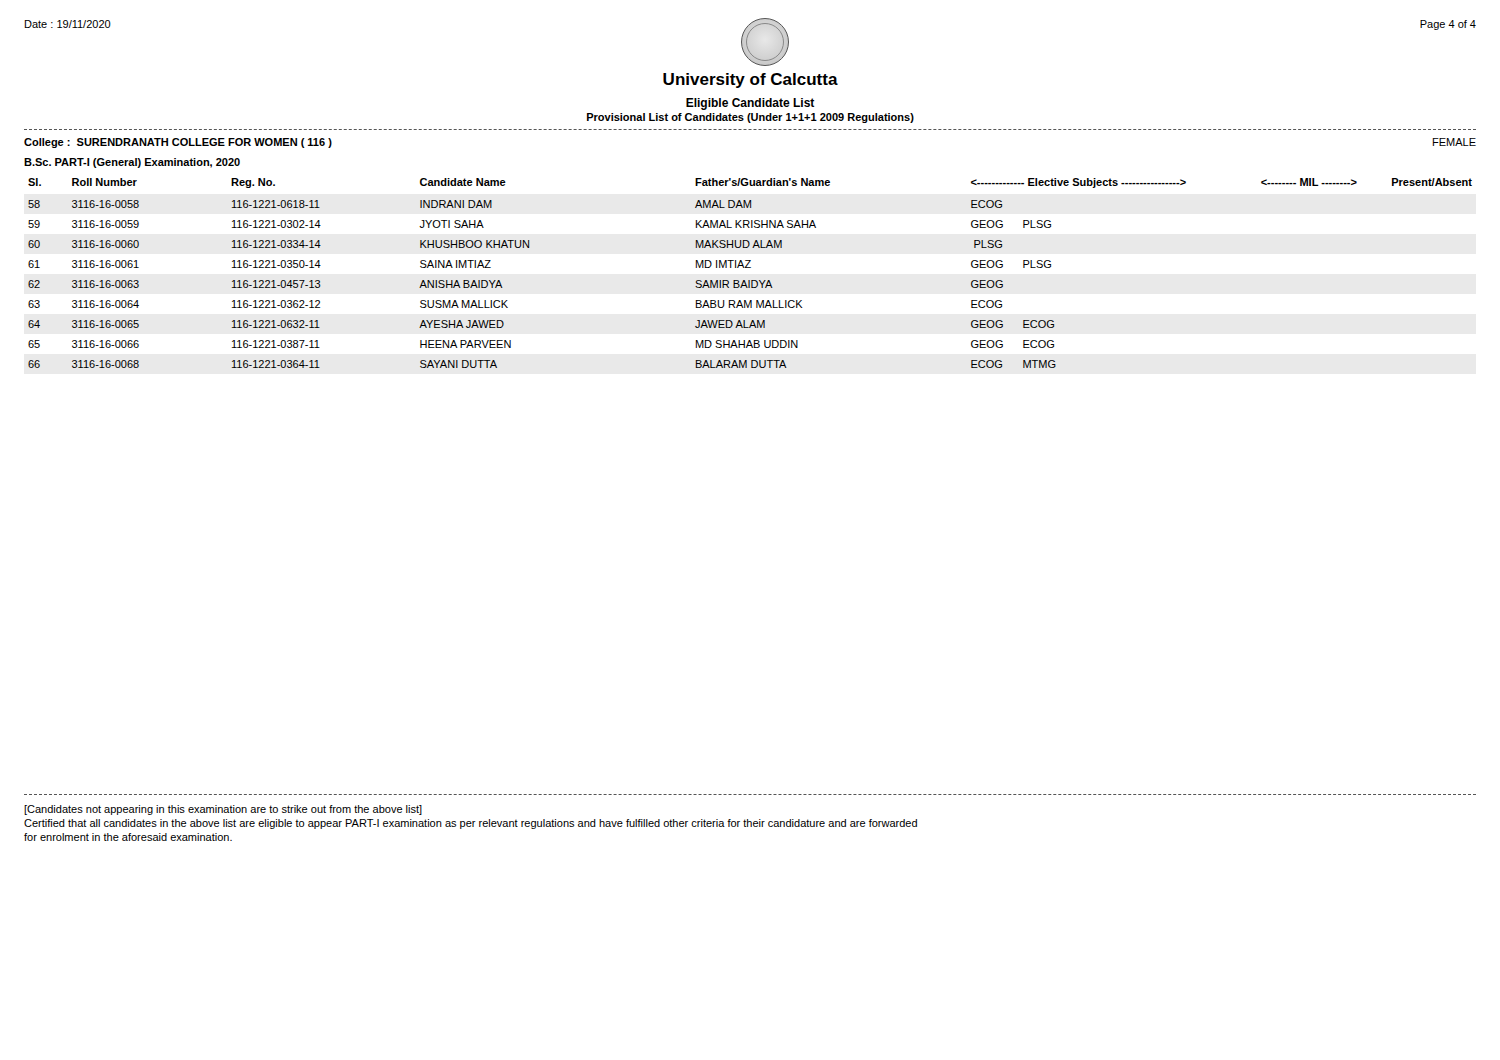Date : 19/11/2020
Page 4 of 4
University of Calcutta
Eligible Candidate List
Provisional List of Candidates (Under 1+1+1 2009 Regulations)
College : SURENDRANATH COLLEGE FOR WOMEN ( 116 )
FEMALE
B.Sc. PART-I (General) Examination, 2020
| Sl. | Roll Number | Reg. No. | Candidate Name | Father's/Guardian's Name | <------------- Elective Subjects ----------------> | <-------- MIL --------> | Present/Absent |
| --- | --- | --- | --- | --- | --- | --- | --- |
| 58 | 3116-16-0058 | 116-1221-0618-11 | INDRANI DAM | AMAL DAM | ECOG | | |
| 59 | 3116-16-0059 | 116-1221-0302-14 | JYOTI SAHA | KAMAL KRISHNA SAHA | GEOG PLSG | | |
| 60 | 3116-16-0060 | 116-1221-0334-14 | KHUSHBOO KHATUN | MAKSHUD ALAM | PLSG | | |
| 61 | 3116-16-0061 | 116-1221-0350-14 | SAINA IMTIAZ | MD IMTIAZ | GEOG PLSG | | |
| 62 | 3116-16-0063 | 116-1221-0457-13 | ANISHA BAIDYA | SAMIR BAIDYA | GEOG | | |
| 63 | 3116-16-0064 | 116-1221-0362-12 | SUSMA MALLICK | BABU RAM MALLICK | ECOG | | |
| 64 | 3116-16-0065 | 116-1221-0632-11 | AYESHA JAWED | JAWED ALAM | GEOG ECOG | | |
| 65 | 3116-16-0066 | 116-1221-0387-11 | HEENA PARVEEN | MD SHAHAB UDDIN | GEOG ECOG | | |
| 66 | 3116-16-0068 | 116-1221-0364-11 | SAYANI DUTTA | BALARAM DUTTA | ECOG MTMG | | |
[Candidates not appearing in this examination are to strike out from the above list]
Certified that all candidates in the above list are eligible to appear PART-I examination as per relevant regulations and have fulfilled other criteria for their candidature and are forwarded
for enrolment in the aforesaid examination.